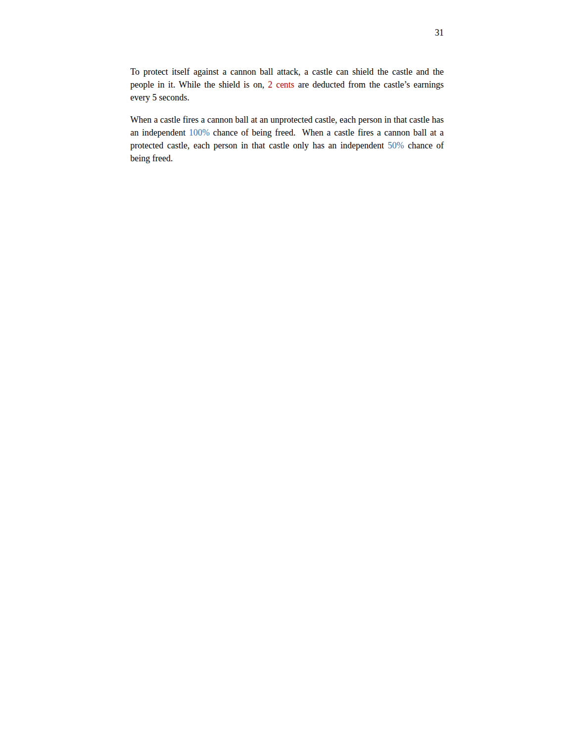31
To protect itself against a cannon ball attack, a castle can shield the castle and the people in it. While the shield is on, 2 cents are deducted from the castle’s earnings every 5 seconds.
When a castle fires a cannon ball at an unprotected castle, each person in that castle has an independent 100% chance of being freed. When a castle fires a cannon ball at a protected castle, each person in that castle only has an independent 50% chance of being freed.